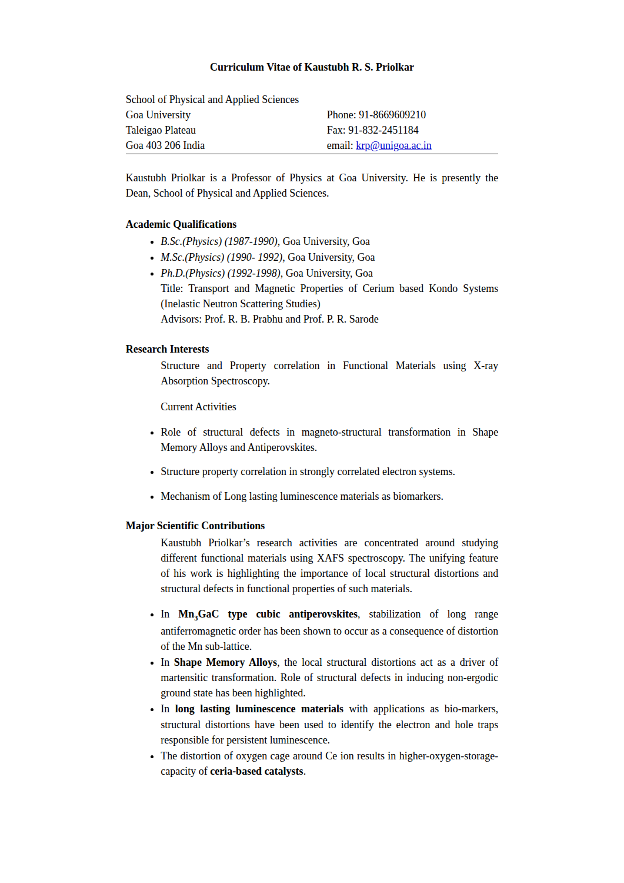Curriculum Vitae of Kaustubh R. S. Priolkar
| School of Physical and Applied Sciences | |
| Goa University | Phone: 91-8669609210 |
| Taleigao Plateau | Fax: 91-832-2451184 |
| Goa 403 206 India | email: krp@unigoa.ac.in |
Kaustubh Priolkar is a Professor of Physics at Goa University. He is presently the Dean, School of Physical and Applied Sciences.
Academic Qualifications
B.Sc.(Physics) (1987-1990), Goa University, Goa
M.Sc.(Physics) (1990- 1992), Goa University, Goa
Ph.D.(Physics) (1992-1998), Goa University, Goa
Title: Transport and Magnetic Properties of Cerium based Kondo Systems (Inelastic Neutron Scattering Studies)
Advisors: Prof. R. B. Prabhu and Prof. P. R. Sarode
Research Interests
Structure and Property correlation in Functional Materials using X-ray Absorption Spectroscopy.
Current Activities
Role of structural defects in magneto-structural transformation in Shape Memory Alloys and Antiperovskites.
Structure property correlation in strongly correlated electron systems.
Mechanism of Long lasting luminescence materials as biomarkers.
Major Scientific Contributions
Kaustubh Priolkar’s research activities are concentrated around studying different functional materials using XAFS spectroscopy. The unifying feature of his work is highlighting the importance of local structural distortions and structural defects in functional properties of such materials.
In Mn3GaC type cubic antiperovskites, stabilization of long range antiferromagnetic order has been shown to occur as a consequence of distortion of the Mn sub-lattice.
In Shape Memory Alloys, the local structural distortions act as a driver of martensitic transformation. Role of structural defects in inducing non-ergodic ground state has been highlighted.
In long lasting luminescence materials with applications as bio-markers, structural distortions have been used to identify the electron and hole traps responsible for persistent luminescence.
The distortion of oxygen cage around Ce ion results in higher-oxygen-storage-capacity of ceria-based catalysts.